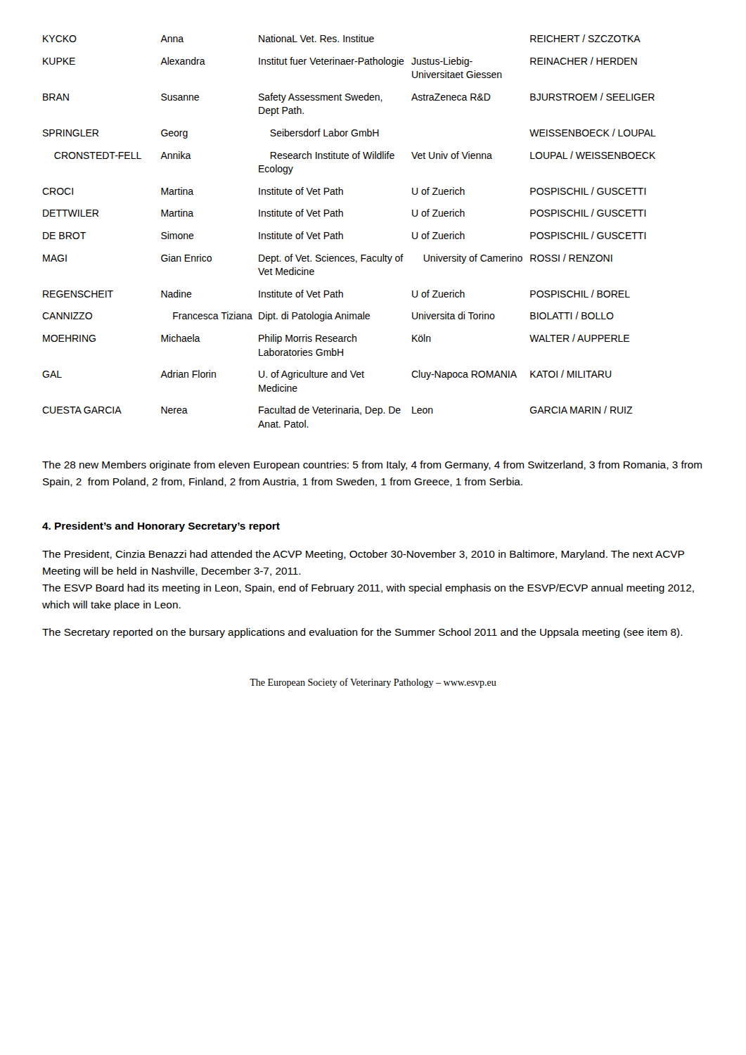| KYCKO | Anna | NationaL Vet. Res. Institue | | REICHERT / SZCZOTKA |
| KUPKE | Alexandra | Institut fuer Veterinaer-Pathologie | Justus-Liebig-Universitaet Giessen | REINACHER / HERDEN |
| BRAN | Susanne | Safety Assessment Sweden, Dept Path. | AstraZeneca R&D | BJURSTROEM / SEELIGER |
| SPRINGLER | Georg | Seibersdorf Labor GmbH | | WEISSENBOECK / LOUPAL |
| CRONSTEDT-FELL | Annika | Research Institute of Wildlife Ecology | Vet Univ of Vienna | LOUPAL / WEISSENBOECK |
| CROCI | Martina | Institute of Vet Path | U of Zuerich | POSPISCHIL / GUSCETTI |
| DETTWILER | Martina | Institute of Vet Path | U of Zuerich | POSPISCHIL / GUSCETTI |
| DE BROT | Simone | Institute of Vet Path | U of Zuerich | POSPISCHIL / GUSCETTI |
| MAGI | Gian Enrico | Dept. of Vet. Sciences, Faculty of Vet Medicine | University of Camerino | ROSSI / RENZONI |
| REGENSCHEIT | Nadine | Institute of Vet Path | U of Zuerich | POSPISCHIL / BOREL |
| CANNIZZO | Francesca Tiziana | Dipt. di Patologia Animale | Universita di Torino | BIOLATTI / BOLLO |
| MOEHRING | Michaela | Philip Morris Research Laboratories GmbH | Köln | WALTER / AUPPERLE |
| GAL | Adrian Florin | U. of Agriculture and Vet Medicine | Cluy-Napoca ROMANIA | KATOI / MILITARU |
| CUESTA GARCIA | Nerea | Facultad de Veterinaria, Dep. De Anat. Patol. | Leon | GARCIA MARIN / RUIZ |
The 28 new Members originate from eleven European countries: 5 from Italy, 4 from Germany, 4 from Switzerland, 3 from Romania, 3 from Spain, 2 from Poland, 2 from, Finland, 2 from Austria, 1 from Sweden, 1 from Greece, 1 from Serbia.
4. President’s and Honorary Secretary’s report
The President, Cinzia Benazzi had attended the ACVP Meeting, October 30-November 3, 2010 in Baltimore, Maryland. The next ACVP Meeting will be held in Nashville, December 3-7, 2011.
The ESVP Board had its meeting in Leon, Spain, end of February 2011, with special emphasis on the ESVP/ECVP annual meeting 2012, which will take place in Leon.
The Secretary reported on the bursary applications and evaluation for the Summer School 2011 and the Uppsala meeting (see item 8).
The European Society of Veterinary Pathology – www.esvp.eu